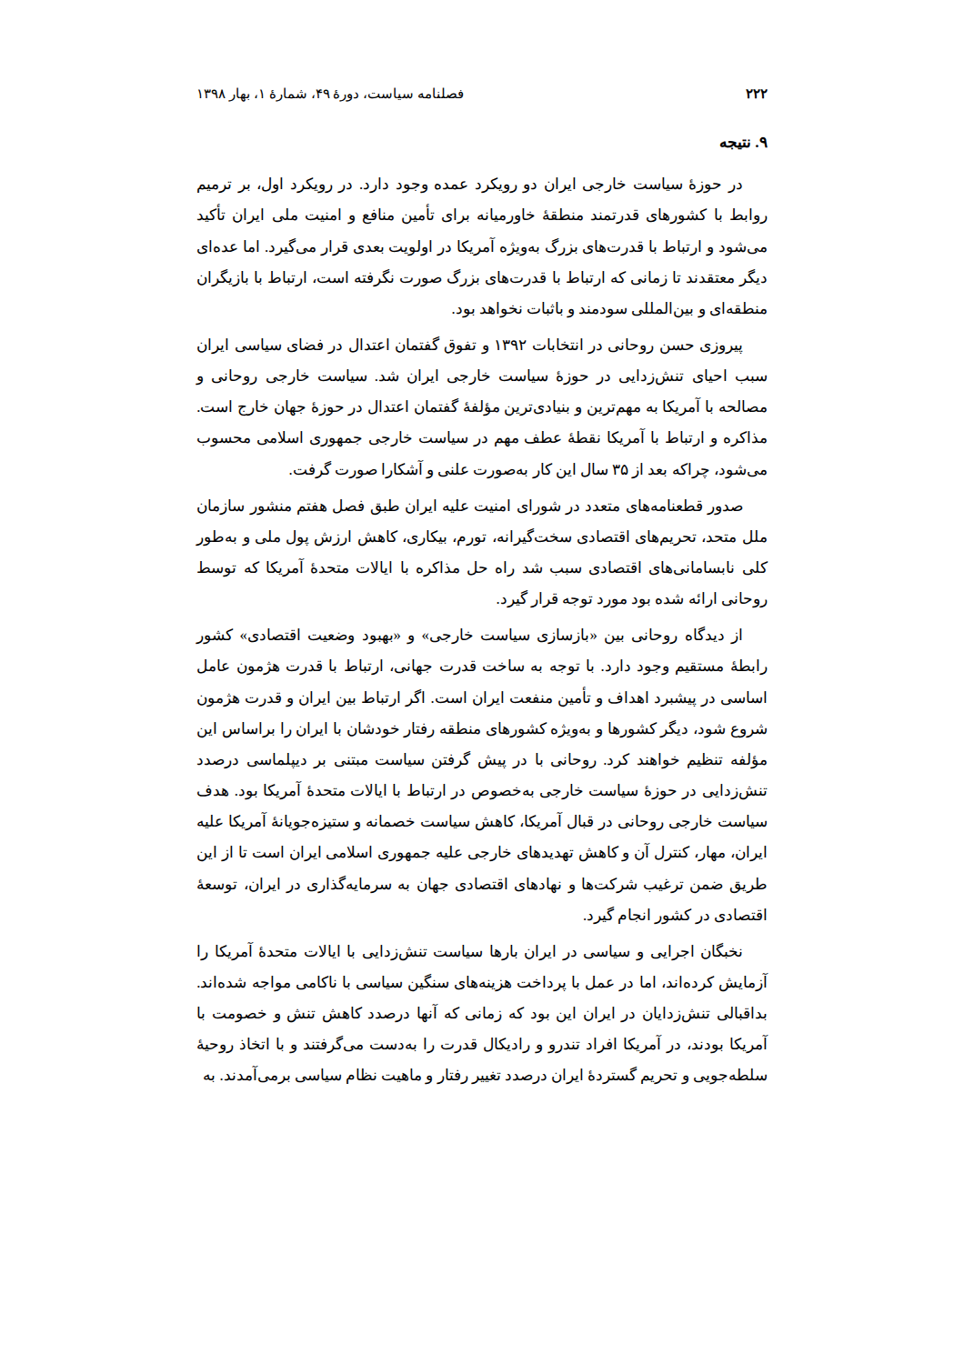۲۲۲ فصلنامه سیاست، دورهٔ ۴۹، شمارهٔ ۱، بهار ۱۳۹۸
۹. نتیجه
در حوزهٔ سیاست خارجی ایران دو رویکرد عمده وجود دارد. در رویکرد اول، بر ترمیم روابط با کشورهای قدرتمند منطقهٔ خاورمیانه برای تأمین منافع و امنیت ملی ایران تأکید می‌شود و ارتباط با قدرت‌های بزرگ به‌ویژه آمریکا در اولویت بعدی قرار می‌گیرد. اما عده‌ای دیگر معتقدند تا زمانی که ارتباط با قدرت‌های بزرگ صورت نگرفته است، ارتباط با بازیگران منطقه‌ای و بین‌المللی سودمند و باثبات نخواهد بود.
پیروزی حسن روحانی در انتخابات ۱۳۹۲ و تفوق گفتمان اعتدال در فضای سیاسی ایران سبب احیای تنش‌زدایی در حوزهٔ سیاست خارجی ایران شد. سیاست خارجی روحانی و مصالحه با آمریکا به مهم‌ترین و بنیادی‌ترین مؤلفهٔ گفتمان اعتدال در حوزهٔ جهان خارج است. مذاکره و ارتباط با آمریکا نقطهٔ عطف مهم در سیاست خارجی جمهوری اسلامی محسوب می‌شود، چراکه بعد از ۳۵ سال این کار به‌صورت علنی و آشکارا صورت گرفت.
صدور قطعنامه‌های متعدد در شورای امنیت علیه ایران طبق فصل هفتم منشور سازمان ملل متحد، تحریم‌های اقتصادی سخت‌گیرانه، تورم، بیکاری، کاهش ارزش پول ملی و به‌طور کلی نابسامانی‌های اقتصادی سبب شد راه حل مذاکره با ایالات متحدهٔ آمریکا که توسط روحانی ارائه شده بود مورد توجه قرار گیرد.
از دیدگاه روحانی بین «بازسازی سیاست خارجی» و «بهبود وضعیت اقتصادی» کشور رابطهٔ مستقیم وجود دارد. با توجه به ساخت قدرت جهانی، ارتباط با قدرت هژمون عامل اساسی در پیشبرد اهداف و تأمین منفعت ایران است. اگر ارتباط بین ایران و قدرت هژمون شروع شود، دیگر کشورها و به‌ویژه کشورهای منطقه رفتار خودشان با ایران را براساس این مؤلفه تنظیم خواهند کرد. روحانی با در پیش گرفتن سیاست مبتنی بر دیپلماسی درصدد تنش‌زدایی در حوزهٔ سیاست خارجی به‌خصوص در ارتباط با ایالات متحدهٔ آمریکا بود. هدف سیاست خارجی روحانی در قبال آمریکا، کاهش سیاست خصمانه و ستیزه‌جویانهٔ آمریکا علیه ایران، مهار، کنترل آن و کاهش تهدیدهای خارجی علیه جمهوری اسلامی ایران است تا از این طریق ضمن ترغیب شرکت‌ها و نهادهای اقتصادی جهان به سرمایه‌گذاری در ایران، توسعهٔ اقتصادی در کشور انجام گیرد.
نخبگان اجرایی و سیاسی در ایران بارها سیاست تنش‌زدایی با ایالات متحدهٔ آمریکا را آزمایش کرده‌اند، اما در عمل با پرداخت هزینه‌های سنگین سیاسی با ناکامی مواجه شده‌اند. بداقبالی تنش‌زدایان در ایران این بود که زمانی که آنها درصدد کاهش تنش و خصومت با آمریکا بودند، در آمریکا افراد تندرو و رادیکال قدرت را به‌دست می‌گرفتند و با اتخاذ روحیهٔ سلطه‌جویی و تحریم گستردهٔ ایران درصدد تغییر رفتار و ماهیت نظام سیاسی برمی‌آمدند. به